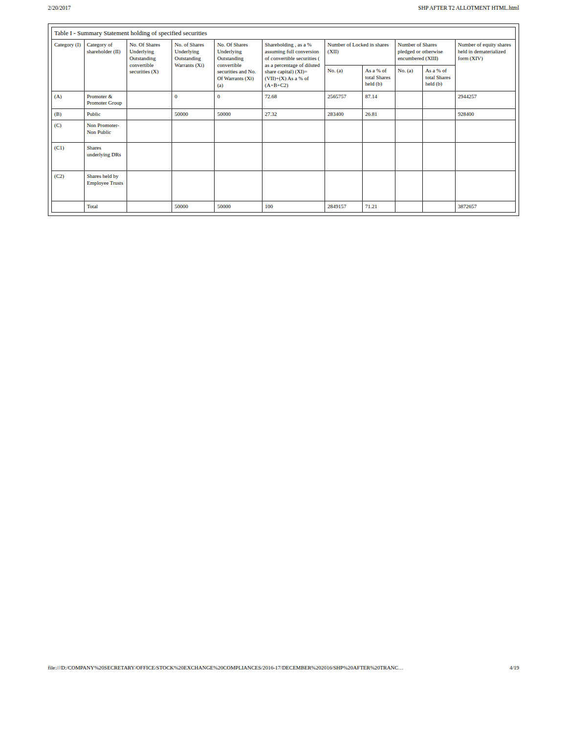2/20/2017
SHP AFTER T2 ALLOTMENT HTML.html
| Table I - Summary Statement holding of specified securities |
| Category (I) | Category of shareholder (II) | No. Of Shares Underlying Outstanding convertible securities (X) | No. of Shares Underlying Outstanding Warrants (Xi) | No. Of Shares Underlying Outstanding convertible securities and No. Of Warrants (Xi) (a) | Shareholding , as a % assuming full conversion of convertible securities ( as a percentage of diluted share capital) (XI)= (VII)+(X) As a % of (A+B+C2) | Number of Locked in shares (XII) | Number of Shares pledged or otherwise encumbered (XIII) | Number of equity shares held in dematerialized form (XIV) |
| No. (a) | As a % of total Shares held (b) | No. (a) | As a % of total Shares held (b) |
| (A) | Promoter & Promoter Group | | 0 | 0 | 72.68 | 2565757 | 87.14 | | | 2944257 |
| (B) | Public | | 50000 | 50000 | 27.32 | 283400 | 26.81 | | | 928400 |
| (C) | Non Promoter- Non Public | | | | | | | | | |
| (C1) | Shares underlying DRs | | | | | | | | | |
| (C2) | Shares held by Employee Trusts | | | | | | | | | |
| | Total | | 50000 | 50000 | 100 | 2849157 | 71.21 | | | 3872657 |
file:///D:/COMPANY%20SECRETARY/OFFICE/STOCK%20EXCHANGE%20COMPLIANCES/2016-17/DECEMBER%202016/SHP%20AFTER%20TRANC…
4/19